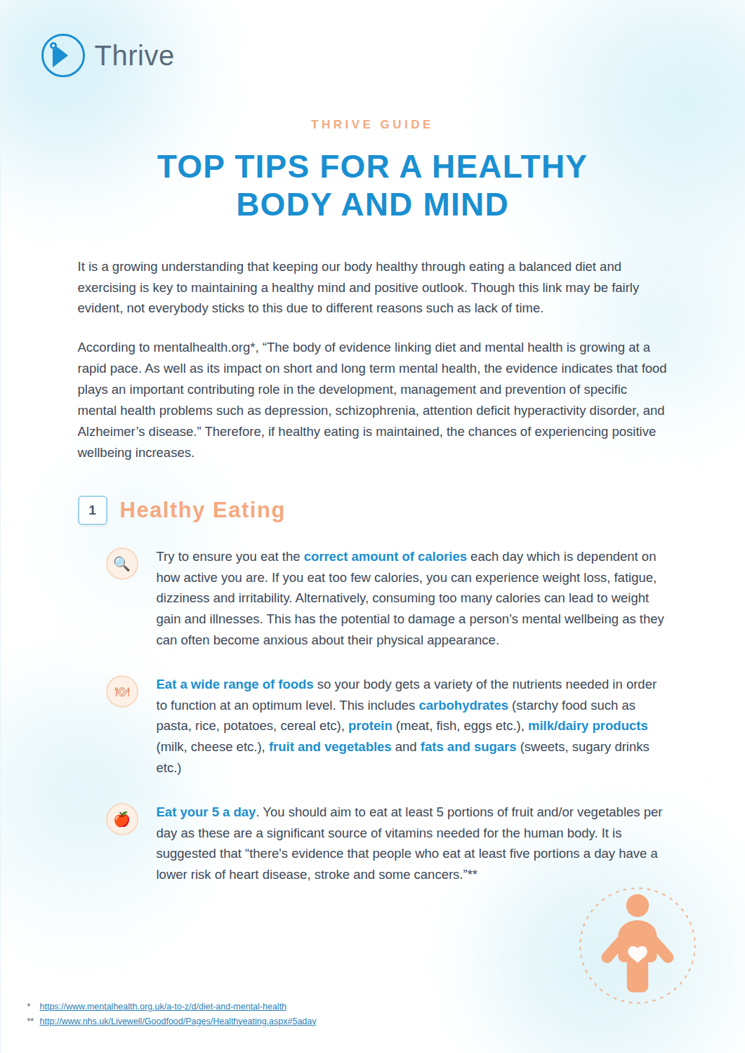Thrive
THRIVE GUIDE
TOP TIPS FOR A HEALTHY
BODY AND MIND
It is a growing understanding that keeping our body healthy through eating a balanced diet and exercising is key to maintaining a healthy mind and positive outlook. Though this link may be fairly evident, not everybody sticks to this due to different reasons such as lack of time.
According to mentalhealth.org*, “The body of evidence linking diet and mental health is growing at a rapid pace. As well as its impact on short and long term mental health, the evidence indicates that food plays an important contributing role in the development, management and prevention of specific mental health problems such as depression, schizophrenia, attention deficit hyperactivity disorder, and Alzheimer’s disease.” Therefore, if healthy eating is maintained, the chances of experiencing positive wellbeing increases.
1
Healthy Eating
🔍
Try to ensure you eat the correct amount of calories each day which is dependent on how active you are. If you eat too few calories, you can experience weight loss, fatigue, dizziness and irritability. Alternatively, consuming too many calories can lead to weight gain and illnesses. This has the potential to damage a person’s mental wellbeing as they can often become anxious about their physical appearance.
🍽
Eat a wide range of foods so your body gets a variety of the nutrients needed in order to function at an optimum level. This includes carbohydrates (starchy food such as pasta, rice, potatoes, cereal etc), protein (meat, fish, eggs etc.), milk/dairy products (milk, cheese etc.), fruit and vegetables and fats and sugars (sweets, sugary drinks etc.)
🍎
Eat your 5 a day. You should aim to eat at least 5 portions of fruit and/or vegetables per day as these are a significant source of vitamins needed for the human body. It is suggested that “there's evidence that people who eat at least five portions a day have a lower risk of heart disease, stroke and some cancers.”**
*https://www.mentalhealth.org.uk/a-to-z/d/diet-and-mental-health
**http://www.nhs.uk/Livewell/Goodfood/Pages/Healthyeating.aspx#5aday